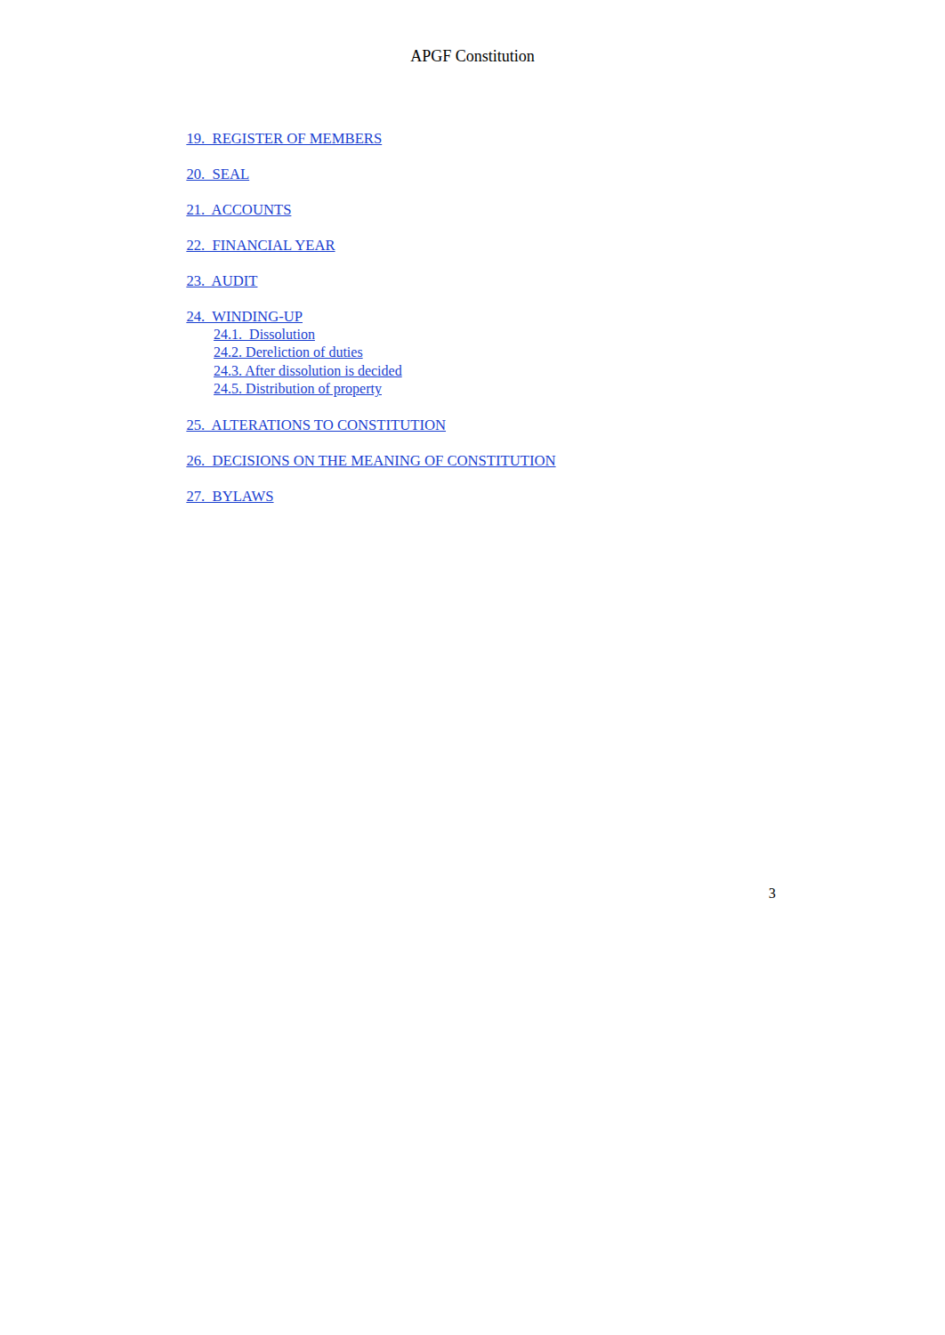APGF Constitution
19. REGISTER OF MEMBERS
20. SEAL
21. ACCOUNTS
22. FINANCIAL YEAR
23. AUDIT
24. WINDING-UP
24.1. Dissolution
24.2. Dereliction of duties
24.3. After dissolution is decided
24.5. Distribution of property
25. ALTERATIONS TO CONSTITUTION
26. DECISIONS ON THE MEANING OF CONSTITUTION
27. BYLAWS
3